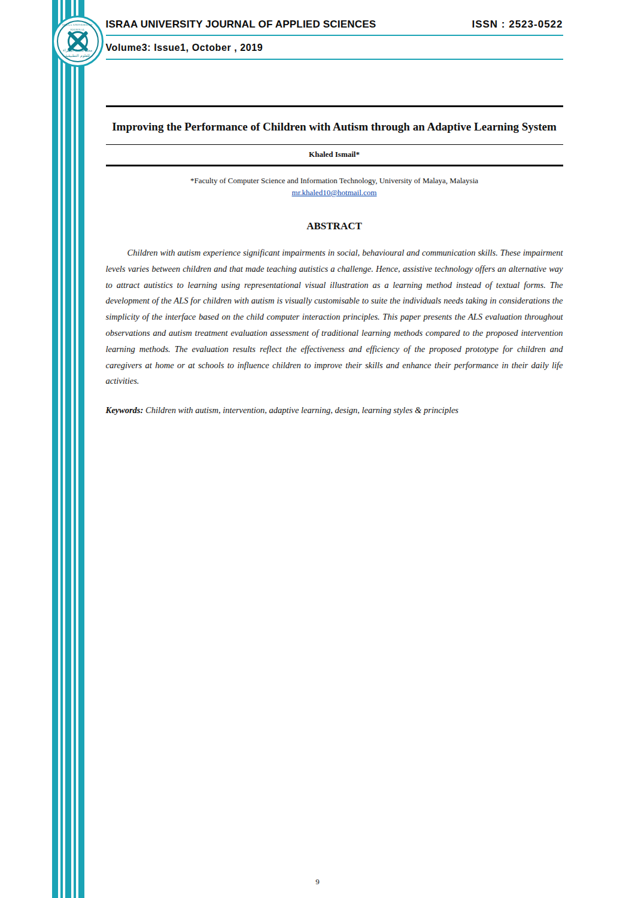ISRAA UNIVERSITY JOURNAL
مجلة جامعة الإسراء للعلوم التطبيقية
ISRAA UNIVERSITY JOURNAL OF APPLIED SCIENCES
ISSN : 2523-0522
Volume3: Issue1, October , 2019
Improving the Performance of Children with Autism through an Adaptive Learning System
Khaled Ismail*
*Faculty of Computer Science and Information Technology, University of Malaya, Malaysia
mr.khaled10@hotmail.com
ABSTRACT
Children with autism experience significant impairments in social, behavioural and communication skills. These impairment levels varies between children and that made teaching autistics a challenge. Hence, assistive technology offers an alternative way to attract autistics to learning using representational visual illustration as a learning method instead of textual forms. The development of the ALS for children with autism is visually customisable to suite the individuals needs taking in considerations the simplicity of the interface based on the child computer interaction principles. This paper presents the ALS evaluation throughout observations and autism treatment evaluation assessment of traditional learning methods compared to the proposed intervention learning methods. The evaluation results reflect the effectiveness and efficiency of the proposed prototype for children and caregivers at home or at schools to influence children to improve their skills and enhance their performance in their daily life activities.
Keywords: Children with autism, intervention, adaptive learning, design, learning styles & principles
9